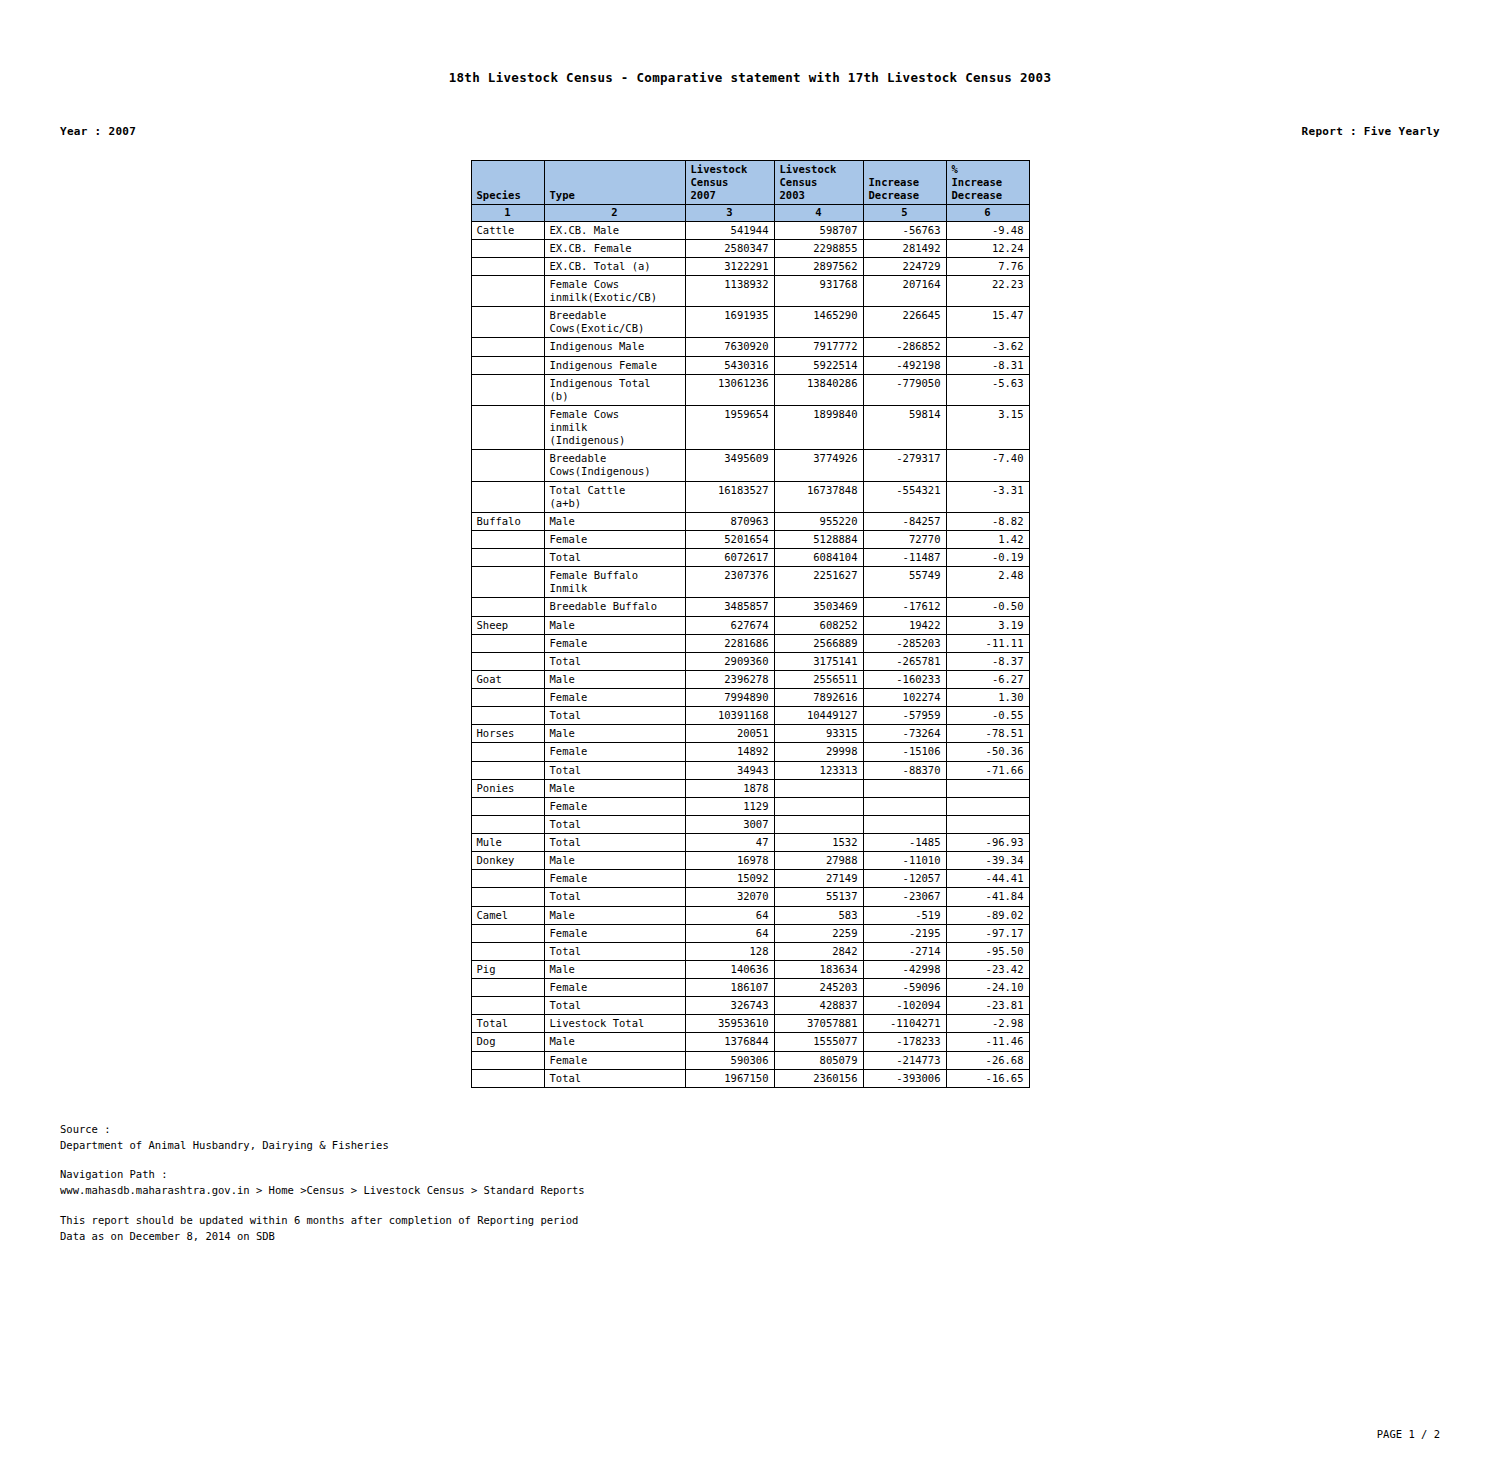18th Livestock Census - Comparative statement with 17th Livestock Census 2003
Year : 2007 Report : Five Yearly
| Species | Type | Livestock Census 2007 | Livestock Census 2003 | Increase Decrease | % Increase Decrease |
| --- | --- | --- | --- | --- | --- |
| 1 | 2 | 3 | 4 | 5 | 6 |
| Cattle | EX.CB. Male | 541944 | 598707 | -56763 | -9.48 |
| | EX.CB. Female | 2580347 | 2298855 | 281492 | 12.24 |
| | EX.CB. Total (a) | 3122291 | 2897562 | 224729 | 7.76 |
| | Female Cows inmilk(Exotic/CB) | 1138932 | 931768 | 207164 | 22.23 |
| | Breedable Cows(Exotic/CB) | 1691935 | 1465290 | 226645 | 15.47 |
| | Indigenous Male | 7630920 | 7917772 | -286852 | -3.62 |
| | Indigenous Female | 5430316 | 5922514 | -492198 | -8.31 |
| | Indigenous Total (b) | 13061236 | 13840286 | -779050 | -5.63 |
| | Female Cows inmilk (Indigenous) | 1959654 | 1899840 | 59814 | 3.15 |
| | Breedable Cows(Indigenous) | 3495609 | 3774926 | -279317 | -7.40 |
| | Total Cattle (a+b) | 16183527 | 16737848 | -554321 | -3.31 |
| Buffalo | Male | 870963 | 955220 | -84257 | -8.82 |
| | Female | 5201654 | 5128884 | 72770 | 1.42 |
| | Total | 6072617 | 6084104 | -11487 | -0.19 |
| | Female Buffalo Inmilk | 2307376 | 2251627 | 55749 | 2.48 |
| | Breedable Buffalo | 3485857 | 3503469 | -17612 | -0.50 |
| Sheep | Male | 627674 | 608252 | 19422 | 3.19 |
| | Female | 2281686 | 2566889 | -285203 | -11.11 |
| | Total | 2909360 | 3175141 | -265781 | -8.37 |
| Goat | Male | 2396278 | 2556511 | -160233 | -6.27 |
| | Female | 7994890 | 7892616 | 102274 | 1.30 |
| | Total | 10391168 | 10449127 | -57959 | -0.55 |
| Horses | Male | 20051 | 93315 | -73264 | -78.51 |
| | Female | 14892 | 29998 | -15106 | -50.36 |
| | Total | 34943 | 123313 | -88370 | -71.66 |
| Ponies | Male | 1878 | | | |
| | Female | 1129 | | | |
| | Total | 3007 | | | |
| Mule | Total | 47 | 1532 | -1485 | -96.93 |
| Donkey | Male | 16978 | 27988 | -11010 | -39.34 |
| | Female | 15092 | 27149 | -12057 | -44.41 |
| | Total | 32070 | 55137 | -23067 | -41.84 |
| Camel | Male | 64 | 583 | -519 | -89.02 |
| | Female | 64 | 2259 | -2195 | -97.17 |
| | Total | 128 | 2842 | -2714 | -95.50 |
| Pig | Male | 140636 | 183634 | -42998 | -23.42 |
| | Female | 186107 | 245203 | -59096 | -24.10 |
| | Total | 326743 | 428837 | -102094 | -23.81 |
| Total | Livestock Total | 35953610 | 37057881 | -1104271 | -2.98 |
| Dog | Male | 1376844 | 1555077 | -178233 | -11.46 |
| | Female | 590306 | 805079 | -214773 | -26.68 |
| | Total | 1967150 | 2360156 | -393006 | -16.65 |
Source :
Department of Animal Husbandry, Dairying & Fisheries
Navigation Path :
www.mahasdb.maharashtra.gov.in > Home >Census > Livestock Census > Standard Reports
This report should be updated within 6 months after completion of Reporting period
Data as on December 8, 2014 on SDB
PAGE 1 / 2